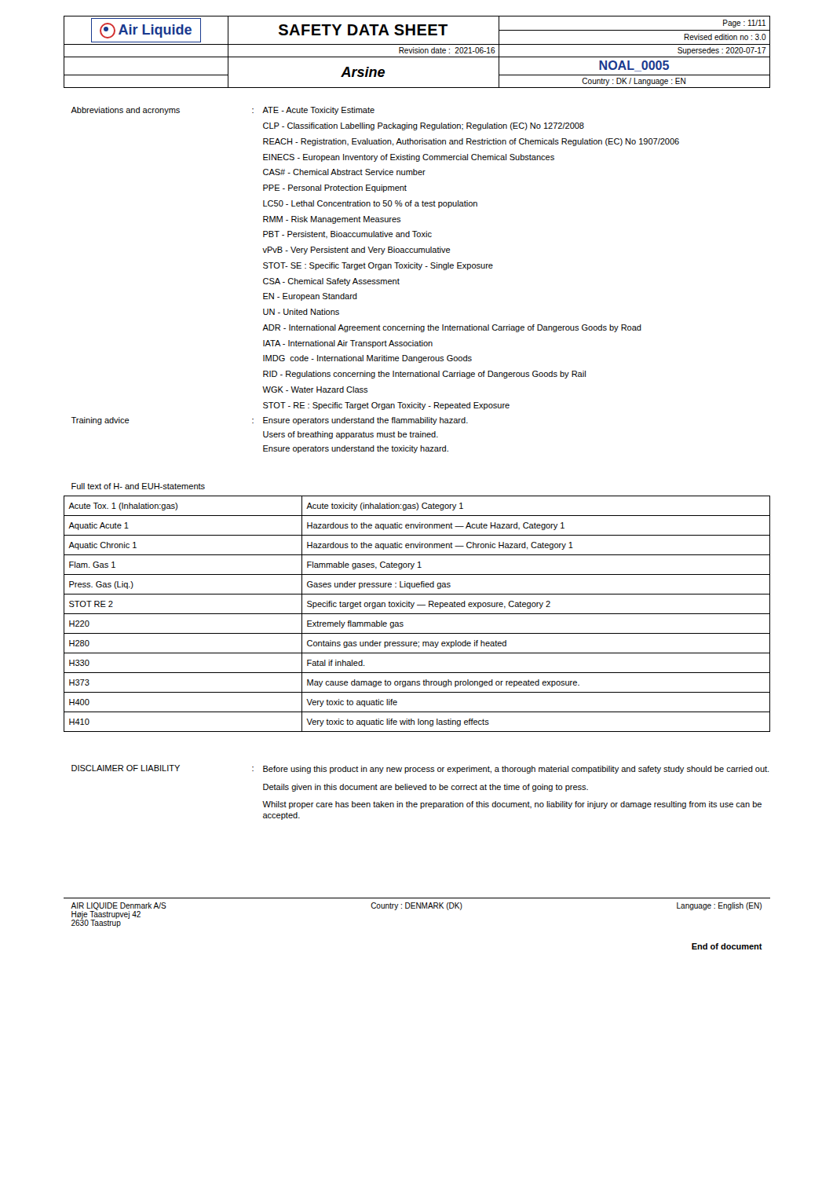| Air Liquide | SAFETY DATA SHEET | Page : 11/11 |
| Revised edition no : 3.0 |
| | Revision date : 2021-06-16 | Supersedes : 2020-07-17 |
| | Arsine | NOAL_0005 |
| | Country : DK / Language : EN |
Abbreviations and acronyms
:
ATE - Acute Toxicity Estimate
CLP - Classification Labelling Packaging Regulation; Regulation (EC) No 1272/2008
REACH - Registration, Evaluation, Authorisation and Restriction of Chemicals Regulation (EC) No 1907/2006
EINECS - European Inventory of Existing Commercial Chemical Substances
CAS# - Chemical Abstract Service number
PPE - Personal Protection Equipment
LC50 - Lethal Concentration to 50 % of a test population
RMM - Risk Management Measures
PBT - Persistent, Bioaccumulative and Toxic
vPvB - Very Persistent and Very Bioaccumulative
STOT- SE : Specific Target Organ Toxicity - Single Exposure
CSA - Chemical Safety Assessment
EN - European Standard
UN - United Nations
ADR - International Agreement concerning the International Carriage of Dangerous Goods by Road
IATA - International Air Transport Association
IMDG code - International Maritime Dangerous Goods
RID - Regulations concerning the International Carriage of Dangerous Goods by Rail
WGK - Water Hazard Class
STOT - RE : Specific Target Organ Toxicity - Repeated Exposure
Training advice
:
Ensure operators understand the flammability hazard.
Users of breathing apparatus must be trained.
Ensure operators understand the toxicity hazard.
Full text of H- and EUH-statements
| Acute Tox. 1 (Inhalation:gas) | Acute toxicity (inhalation:gas) Category 1 |
| Aquatic Acute 1 | Hazardous to the aquatic environment — Acute Hazard, Category 1 |
| Aquatic Chronic 1 | Hazardous to the aquatic environment — Chronic Hazard, Category 1 |
| Flam. Gas 1 | Flammable gases, Category 1 |
| Press. Gas (Liq.) | Gases under pressure : Liquefied gas |
| STOT RE 2 | Specific target organ toxicity — Repeated exposure, Category 2 |
| H220 | Extremely flammable gas |
| H280 | Contains gas under pressure; may explode if heated |
| H330 | Fatal if inhaled. |
| H373 | May cause damage to organs through prolonged or repeated exposure. |
| H400 | Very toxic to aquatic life |
| H410 | Very toxic to aquatic life with long lasting effects |
DISCLAIMER OF LIABILITY
:
Before using this product in any new process or experiment, a thorough material compatibility and safety study should be carried out.
Details given in this document are believed to be correct at the time of going to press.
Whilst proper care has been taken in the preparation of this document, no liability for injury or damage resulting from its use can be accepted.
AIR LIQUIDE Denmark A/S
Høje Taastrupvej 42
2630 Taastrup
Country : DENMARK (DK)
Language : English (EN)
End of document